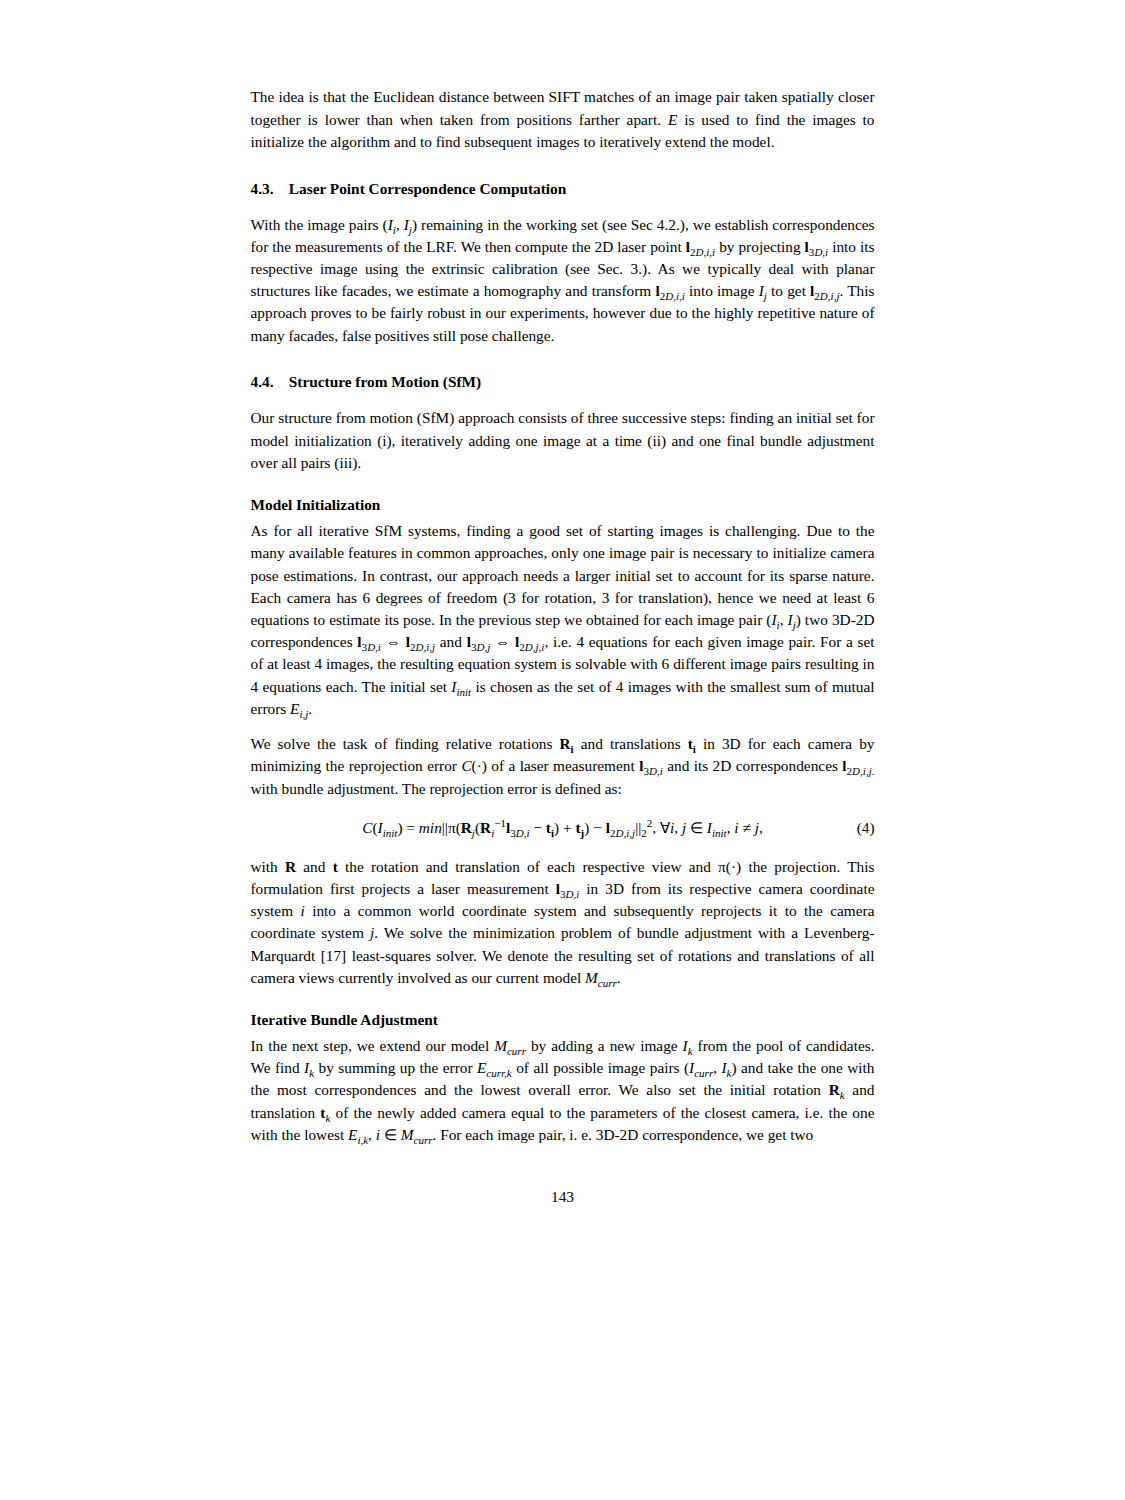The idea is that the Euclidean distance between SIFT matches of an image pair taken spatially closer together is lower than when taken from positions farther apart. E is used to find the images to initialize the algorithm and to find subsequent images to iteratively extend the model.
4.3. Laser Point Correspondence Computation
With the image pairs (Ii, Ij) remaining in the working set (see Sec 4.2.), we establish correspondences for the measurements of the LRF. We then compute the 2D laser point l2D,i,i by projecting l3D,i into its respective image using the extrinsic calibration (see Sec. 3.). As we typically deal with planar structures like facades, we estimate a homography and transform l2D,i,i into image Ij to get l2D,i,j. This approach proves to be fairly robust in our experiments, however due to the highly repetitive nature of many facades, false positives still pose challenge.
4.4. Structure from Motion (SfM)
Our structure from motion (SfM) approach consists of three successive steps: finding an initial set for model initialization (i), iteratively adding one image at a time (ii) and one final bundle adjustment over all pairs (iii).
Model Initialization
As for all iterative SfM systems, finding a good set of starting images is challenging. Due to the many available features in common approaches, only one image pair is necessary to initialize camera pose estimations. In contrast, our approach needs a larger initial set to account for its sparse nature. Each camera has 6 degrees of freedom (3 for rotation, 3 for translation), hence we need at least 6 equations to estimate its pose. In the previous step we obtained for each image pair (Ii, Ij) two 3D-2D correspondences l3D,i ⇔ l2D,i,j and l3D,j ⇔ l2D,j,i, i.e. 4 equations for each given image pair. For a set of at least 4 images, the resulting equation system is solvable with 6 different image pairs resulting in 4 equations each. The initial set Iinit is chosen as the set of 4 images with the smallest sum of mutual errors Ei,j.
We solve the task of finding relative rotations Ri and translations ti in 3D for each camera by minimizing the reprojection error C(·) of a laser measurement l3D,i and its 2D correspondences l2D,i,j. with bundle adjustment. The reprojection error is defined as:
C(Iinit) = min||π(Rj(Ri−1l3D,i − ti) + tj) − l2D,i,j||22, ∀i, j ∈ Iinit, i ≠ j, (4)
with R and t the rotation and translation of each respective view and π(·) the projection. This formulation first projects a laser measurement l3D,i in 3D from its respective camera coordinate system i into a common world coordinate system and subsequently reprojects it to the camera coordinate system j. We solve the minimization problem of bundle adjustment with a Levenberg-Marquardt [17] least-squares solver. We denote the resulting set of rotations and translations of all camera views currently involved as our current model Mcurr.
Iterative Bundle Adjustment
In the next step, we extend our model Mcurr by adding a new image Ik from the pool of candidates. We find Ik by summing up the error Ecurr,k of all possible image pairs (Icurr, Ik) and take the one with the most correspondences and the lowest overall error. We also set the initial rotation Rk and translation tk of the newly added camera equal to the parameters of the closest camera, i.e. the one with the lowest Ei,k, i ∈ Mcurr. For each image pair, i. e. 3D-2D correspondence, we get two
143